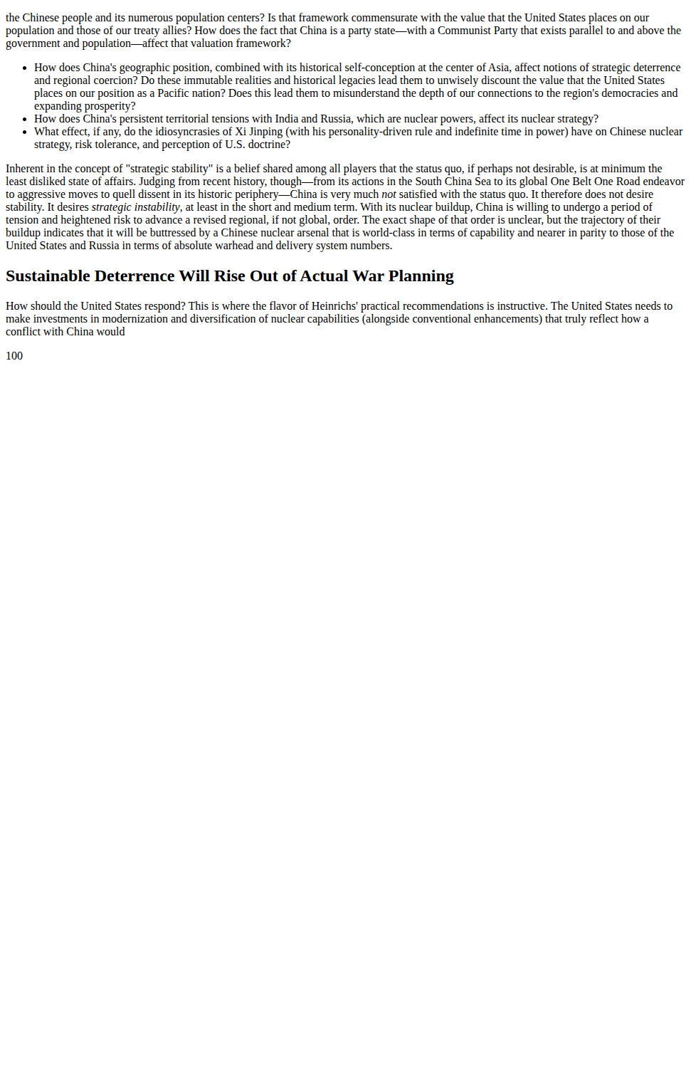the Chinese people and its numerous population centers? Is that framework commensurate with the value that the United States places on our population and those of our treaty allies? How does the fact that China is a party state—with a Communist Party that exists parallel to and above the government and population—affect that valuation framework?
How does China's geographic position, combined with its historical self-conception at the center of Asia, affect notions of strategic deterrence and regional coercion? Do these immutable realities and historical legacies lead them to unwisely discount the value that the United States places on our position as a Pacific nation? Does this lead them to misunderstand the depth of our connections to the region's democracies and expanding prosperity?
How does China's persistent territorial tensions with India and Russia, which are nuclear powers, affect its nuclear strategy?
What effect, if any, do the idiosyncrasies of Xi Jinping (with his personality-driven rule and indefinite time in power) have on Chinese nuclear strategy, risk tolerance, and perception of U.S. doctrine?
Inherent in the concept of "strategic stability" is a belief shared among all players that the status quo, if perhaps not desirable, is at minimum the least disliked state of affairs. Judging from recent history, though—from its actions in the South China Sea to its global One Belt One Road endeavor to aggressive moves to quell dissent in its historic periphery—China is very much not satisfied with the status quo. It therefore does not desire stability. It desires strategic instability, at least in the short and medium term. With its nuclear buildup, China is willing to undergo a period of tension and heightened risk to advance a revised regional, if not global, order. The exact shape of that order is unclear, but the trajectory of their buildup indicates that it will be buttressed by a Chinese nuclear arsenal that is world-class in terms of capability and nearer in parity to those of the United States and Russia in terms of absolute warhead and delivery system numbers.
Sustainable Deterrence Will Rise Out of Actual War Planning
How should the United States respond? This is where the flavor of Heinrichs' practical recommendations is instructive. The United States needs to make investments in modernization and diversification of nuclear capabilities (alongside conventional enhancements) that truly reflect how a conflict with China would
100